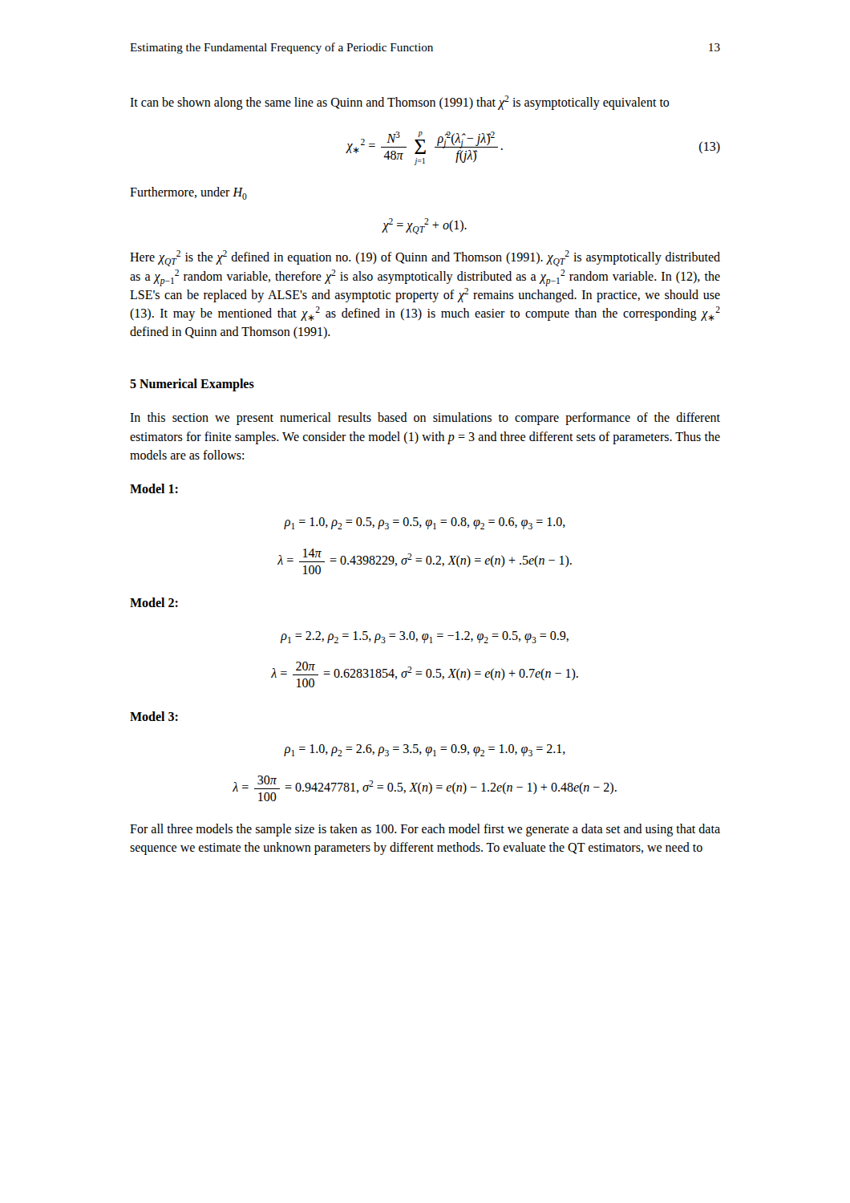Estimating the Fundamental Frequency of a Periodic Function 13
It can be shown along the same line as Quinn and Thomson (1991) that χ2 is asymptotically equivalent to
χ∗2 = N348π pΣj=1 ρ̂j2(λ̂j − jλ̂)2 f(jλ̂) . (13)
Furthermore, under H0
χ2 = χQT2 + o(1).
Here χQT2 is the χ2 defined in equation no. (19) of Quinn and Thomson (1991). χQT2 is asymptotically distributed as a χp−12 random variable, therefore χ2 is also asymptotically distributed as a χp−12 random variable. In (12), the LSE's can be replaced by ALSE's and asymptotic property of χ2 remains unchanged. In practice, we should use (13). It may be mentioned that χ∗2 as defined in (13) is much easier to compute than the corresponding χ∗2 defined in Quinn and Thomson (1991).
5 Numerical Examples
In this section we present numerical results based on simulations to compare performance of the different estimators for finite samples. We consider the model (1) with p = 3 and three different sets of parameters. Thus the models are as follows:
Model 1:
ρ1 = 1.0, ρ2 = 0.5, ρ3 = 0.5, φ1 = 0.8, φ2 = 0.6, φ3 = 1.0,
λ = 14π 100 = 0.4398229, σ2 = 0.2, X(n) = e(n) + .5e(n − 1).
Model 2:
ρ1 = 2.2, ρ2 = 1.5, ρ3 = 3.0, φ1 = −1.2, φ2 = 0.5, φ3 = 0.9,
λ = 20π 100 = 0.62831854, σ2 = 0.5, X(n) = e(n) + 0.7e(n − 1).
Model 3:
ρ1 = 1.0, ρ2 = 2.6, ρ3 = 3.5, φ1 = 0.9, φ2 = 1.0, φ3 = 2.1,
λ = 30π 100 = 0.94247781, σ2 = 0.5, X(n) = e(n) − 1.2e(n − 1) + 0.48e(n − 2).
For all three models the sample size is taken as 100. For each model first we generate a data set and using that data sequence we estimate the unknown parameters by different methods. To evaluate the QT estimators, we need to